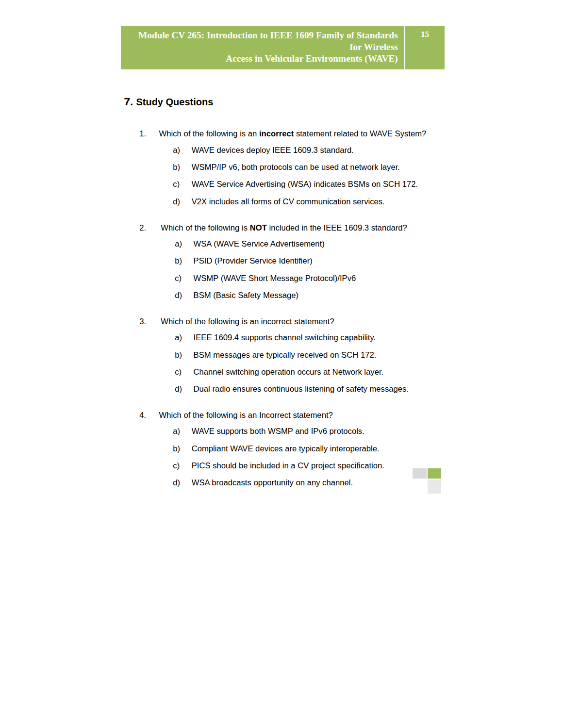Module CV 265: Introduction to IEEE 1609 Family of Standards for Wireless
Access in Vehicular Environments (WAVE)
15
7. Study Questions
Which of the following is an incorrect statement related to WAVE System?
WAVE devices deploy IEEE 1609.3 standard.
WSMP/IP v6, both protocols can be used at network layer.
WAVE Service Advertising (WSA) indicates BSMs on SCH 172.
V2X includes all forms of CV communication services.
Which of the following is NOT included in the IEEE 1609.3 standard?
WSA (WAVE Service Advertisement)
PSID (Provider Service Identifier)
WSMP (WAVE Short Message Protocol)/IPv6
BSM (Basic Safety Message)
Which of the following is an incorrect statement?
IEEE 1609.4 supports channel switching capability.
BSM messages are typically received on SCH 172.
Channel switching operation occurs at Network layer.
Dual radio ensures continuous listening of safety messages.
Which of the following is an Incorrect statement?
WAVE supports both WSMP and IPv6 protocols.
Compliant WAVE devices are typically interoperable.
PICS should be included in a CV project specification.
WSA broadcasts opportunity on any channel.